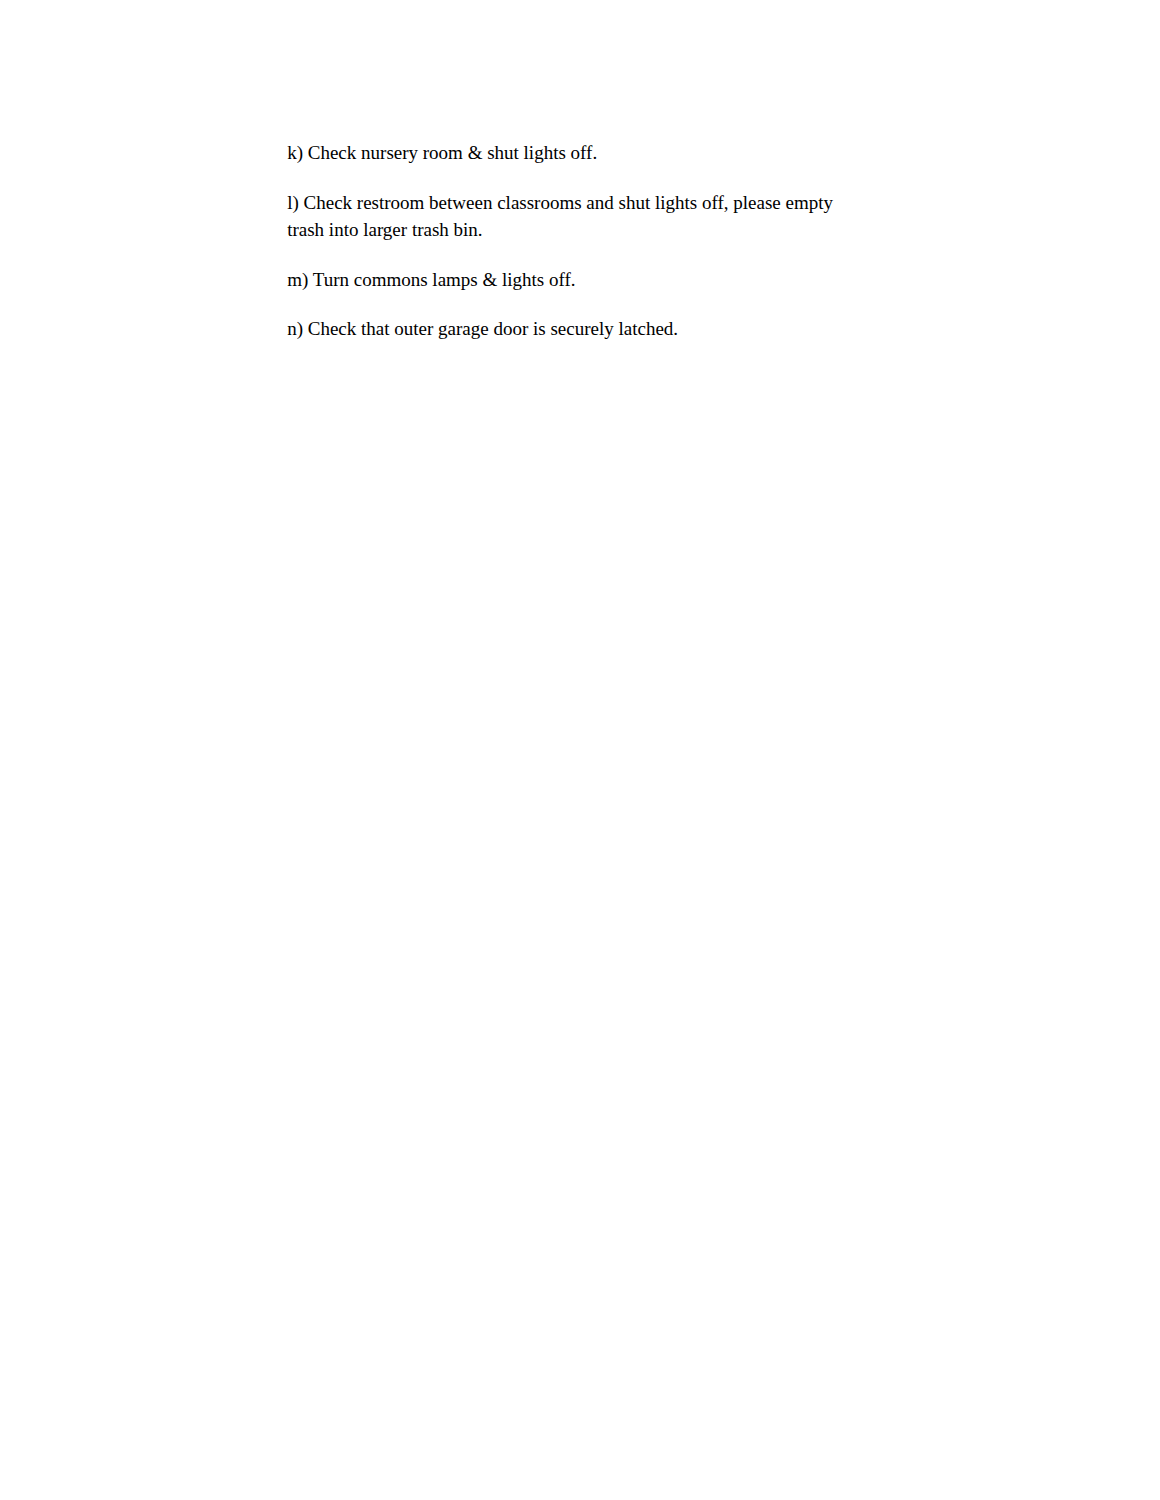k) Check nursery room & shut lights off.
l) Check restroom between classrooms and shut lights off, please empty trash into larger trash bin.
m) Turn commons lamps & lights off.
n) Check that outer garage door is securely latched.